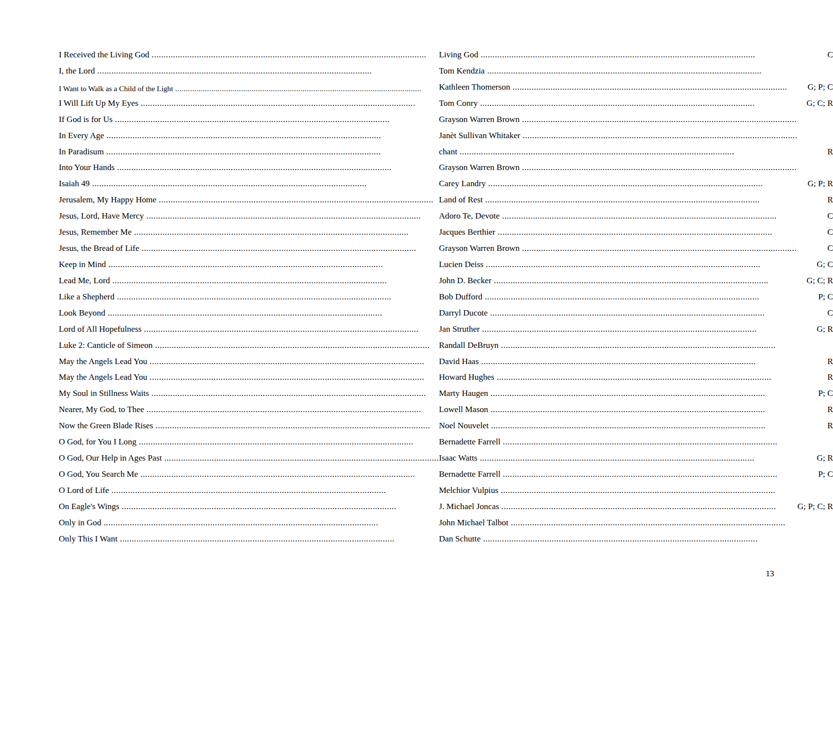| I Received the Living God | Living God | C |
| I, the Lord | Tom Kendzia | |
| I Want to Walk as a Child of the Light | Kathleen Thomerson | G; P; C |
| I Will Lift Up My Eyes | Tom Conry | G; C; R |
| If God is for Us | Grayson Warren Brown | |
| In Every Age | Janèt Sullivan Whitaker | |
| In Paradisum | chant | R |
| Into Your Hands | Grayson Warren Brown | |
| Isaiah 49 | Carey Landry | G; P; R |
| Jerusalem, My Happy Home | Land of Rest | R |
| Jesus, Lord, Have Mercy | Adoro Te, Devote | C |
| Jesus, Remember Me | Jacques Berthier | C |
| Jesus, the Bread of Life | Grayson Warren Brown | C |
| Keep in Mind | Lucien Deiss | G; C |
| Lead Me, Lord | John D. Becker | G; C; R |
| Like a Shepherd | Bob Dufford | P; C |
| Look Beyond | Darryl Ducote | C |
| Lord of All Hopefulness | Jan Struther | G; R |
| Luke 2: Canticle of Simeon | Randall DeBruyn | |
| May the Angels Lead You | David Haas | R |
| May the Angels Lead You | Howard Hughes | R |
| My Soul in Stillness Waits | Marty Haugen | P; C |
| Nearer, My God, to Thee | Lowell Mason | R |
| Now the Green Blade Rises | Noel Nouvelet | R |
| O God, for You I Long | Bernadette Farrell | |
| O God, Our Help in Ages Past | Isaac Watts | G; R |
| O God, You Search Me | Bernadette Farrell | P; C |
| O Lord of Life | Melchior Vulpius | |
| On Eagle's Wings | J. Michael Joncas | G; P; C; R |
| Only in God | John Michael Talbot | |
| Only This I Want | Dan Schutte | |
13